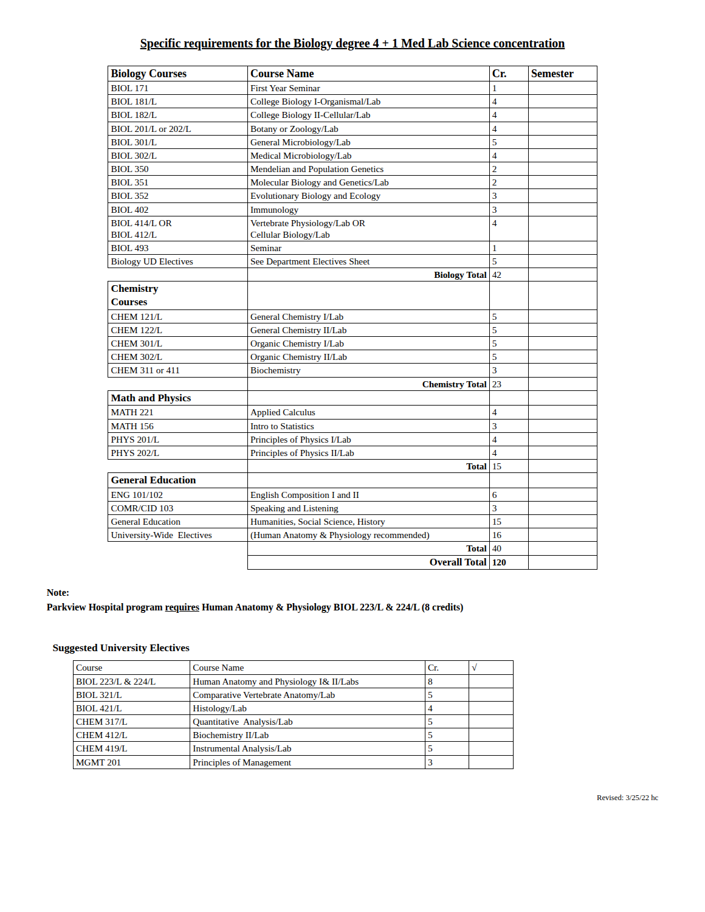Specific requirements for the Biology degree 4 + 1 Med Lab Science concentration
| Biology Courses | Course Name | Cr. | Semester |
| BIOL 171 | First Year Seminar | 1 | |
| BIOL 181/L | College Biology I-Organismal/Lab | 4 | |
| BIOL 182/L | College Biology II-Cellular/Lab | 4 | |
| BIOL 201/L or 202/L | Botany or Zoology/Lab | 4 | |
| BIOL 301/L | General Microbiology/Lab | 5 | |
| BIOL 302/L | Medical Microbiology/Lab | 4 | |
| BIOL 350 | Mendelian and Population Genetics | 2 | |
| BIOL 351 | Molecular Biology and Genetics/Lab | 2 | |
| BIOL 352 | Evolutionary Biology and Ecology | 3 | |
| BIOL 402 | Immunology | 3 | |
| BIOL 414/L OR BIOL 412/L | Vertebrate Physiology/Lab OR Cellular Biology/Lab | 4 | |
| BIOL 493 | Seminar | 1 | |
| Biology UD Electives | See Department Electives Sheet | 5 | |
| | Biology Total | 42 | |
| Chemistry Courses | | | |
| CHEM 121/L | General Chemistry I/Lab | 5 | |
| CHEM 122/L | General Chemistry II/Lab | 5 | |
| CHEM 301/L | Organic Chemistry I/Lab | 5 | |
| CHEM 302/L | Organic Chemistry II/Lab | 5 | |
| CHEM 311 or 411 | Biochemistry | 3 | |
| | Chemistry Total | 23 | |
| Math and Physics | | | |
| MATH 221 | Applied Calculus | 4 | |
| MATH 156 | Intro to Statistics | 3 | |
| PHYS 201/L | Principles of Physics I/Lab | 4 | |
| PHYS 202/L | Principles of Physics II/Lab | 4 | |
| | Total | 15 | |
| General Education | | | |
| ENG 101/102 | English Composition I and II | 6 | |
| COMR/CID 103 | Speaking and Listening | 3 | |
| General Education | Humanities, Social Science, History | 15 | |
| University-Wide Electives | (Human Anatomy & Physiology recommended) | 16 | |
| | Total | 40 | |
| | Overall Total | 120 | |
Note:
Parkview Hospital program requires Human Anatomy & Physiology BIOL 223/L & 224/L (8 credits)
Suggested University Electives
| Course | Course Name | Cr. | √ |
| BIOL 223/L & 224/L | Human Anatomy and Physiology I& II/Labs | 8 | |
| BIOL 321/L | Comparative Vertebrate Anatomy/Lab | 5 | |
| BIOL 421/L | Histology/Lab | 4 | |
| CHEM 317/L | Quantitative Analysis/Lab | 5 | |
| CHEM 412/L | Biochemistry II/Lab | 5 | |
| CHEM 419/L | Instrumental Analysis/Lab | 5 | |
| MGMT 201 | Principles of Management | 3 | |
Revised: 3/25/22 hc